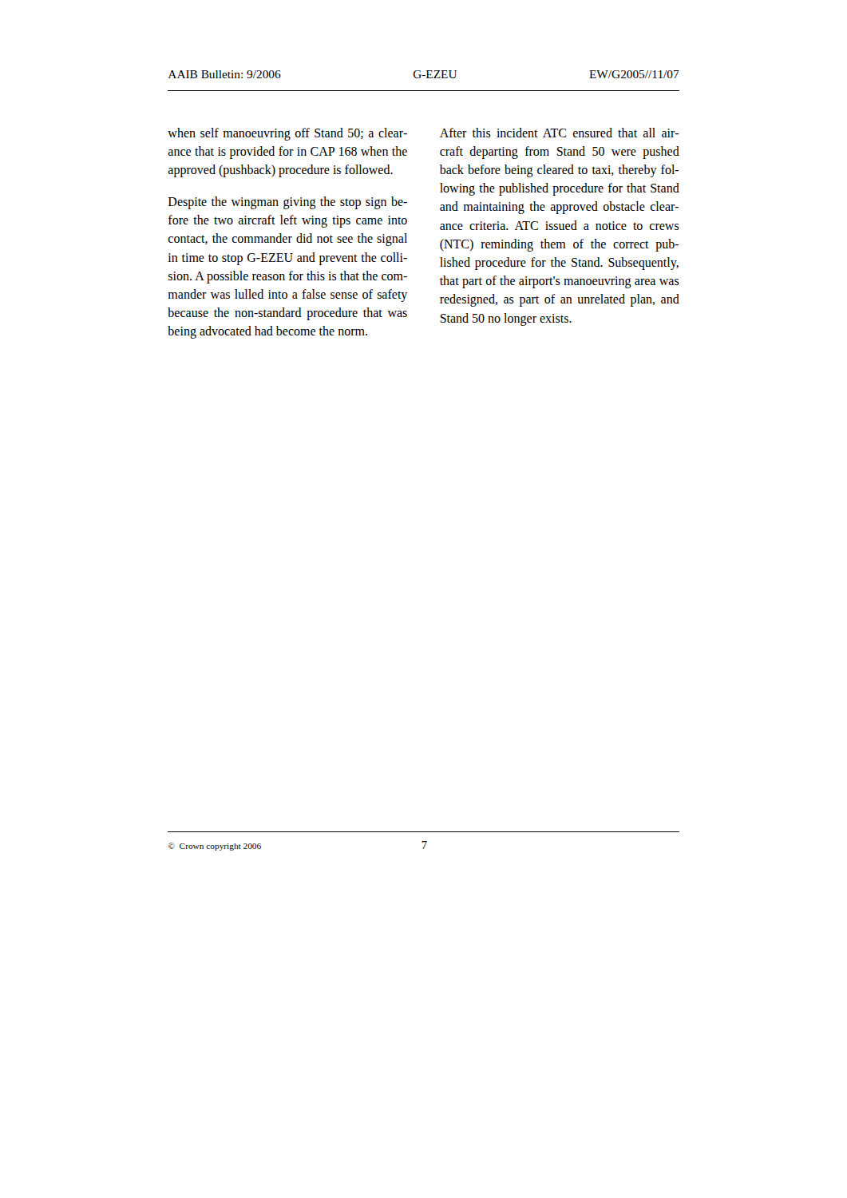AAIB Bulletin: 9/2006
G-EZEU
EW/G2005//11/07
when self manoeuvring off Stand 50; a clearance that is provided for in CAP 168 when the approved (pushback) procedure is followed.
Despite the wingman giving the stop sign before the two aircraft left wing tips came into contact, the commander did not see the signal in time to stop G-EZEU and prevent the collision. A possible reason for this is that the commander was lulled into a false sense of safety because the non-standard procedure that was being advocated had become the norm.
After this incident ATC ensured that all aircraft departing from Stand 50 were pushed back before being cleared to taxi, thereby following the published procedure for that Stand and maintaining the approved obstacle clearance criteria. ATC issued a notice to crews (NTC) reminding them of the correct published procedure for the Stand. Subsequently, that part of the airport's manoeuvring area was redesigned, as part of an unrelated plan, and Stand 50 no longer exists.
© Crown copyright 2006
7